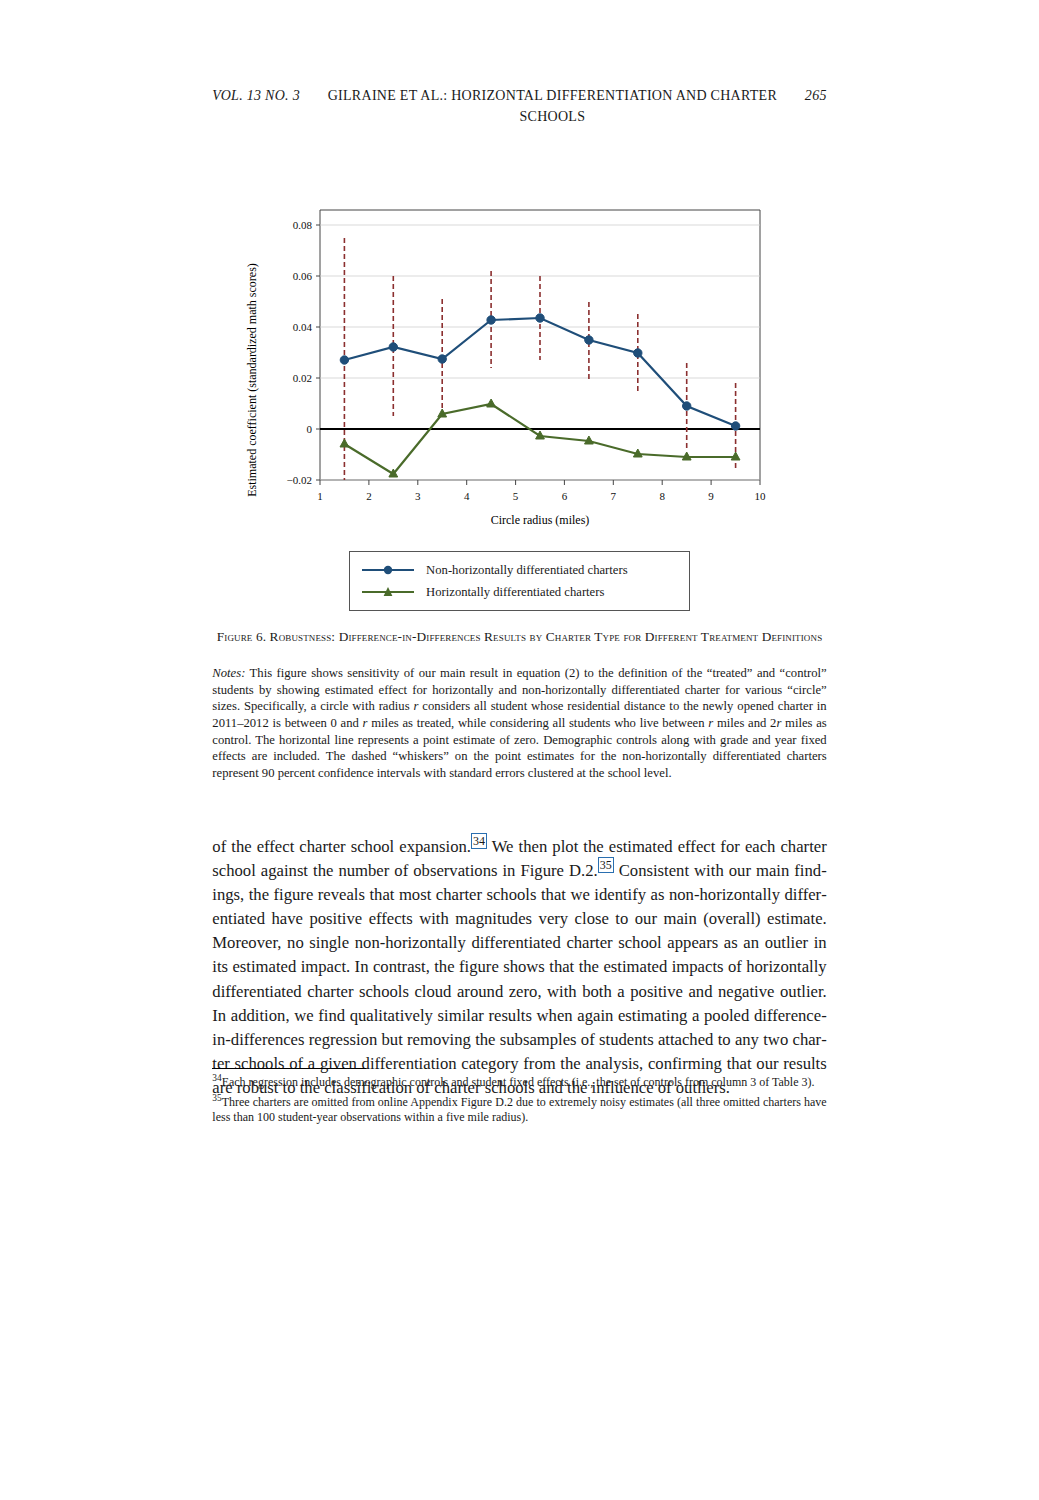VOL. 13 NO. 3
GILRAINE ET AL.: HORIZONTAL DIFFERENTIATION AND CHARTER SCHOOLS
265
Estimated coefficient (standardized math scores) 0.08 0.06 0.04 0.02 0 −0.02 1 2 3 4 5 6 7 8 9 10 Circle radius (miles)
Non-horizontally differentiated charters
Horizontally differentiated charters
Figure 6. Robustness: Difference-in-Differences Results by Charter Type for Different Treatment Definitions
Notes: This figure shows sensitivity of our main result in equation (2) to the definition of the “treated” and “control” students by showing estimated effect for horizontally and non-horizontally differentiated charter for various “circle” sizes. Specifically, a circle with radius r considers all student whose residential distance to the newly opened charter in 2011–2012 is between 0 and r miles as treated, while considering all students who live between r miles and 2r miles as control. The horizontal line represents a point estimate of zero. Demographic controls along with grade and year fixed effects are included. The dashed “whiskers” on the point estimates for the non-horizontally differentiated charters represent 90 percent confidence intervals with standard errors clustered at the school level.
of the effect charter school expansion.34 We then plot the estimated effect for each charter school against the number of observations in Figure D.2.35 Consistent with our main findings, the figure reveals that most charter schools that we identify as non-horizontally differentiated have positive effects with magnitudes very close to our main (overall) estimate. Moreover, no single non-horizontally differentiated charter school appears as an outlier in its estimated impact. In contrast, the figure shows that the estimated impacts of horizontally differentiated charter schools cloud around zero, with both a positive and negative outlier. In addition, we find qualitatively similar results when again estimating a pooled difference-in-differences regression but removing the subsamples of students attached to any two charter schools of a given differentiation category from the analysis, confirming that our results are robust to the classification of charter schools and the influence of outliers.
34Each regression includes demographic controls and student fixed effects (i.e., the set of controls from column 3 of Table 3).
35Three charters are omitted from online Appendix Figure D.2 due to extremely noisy estimates (all three omitted charters have less than 100 student-year observations within a five mile radius).